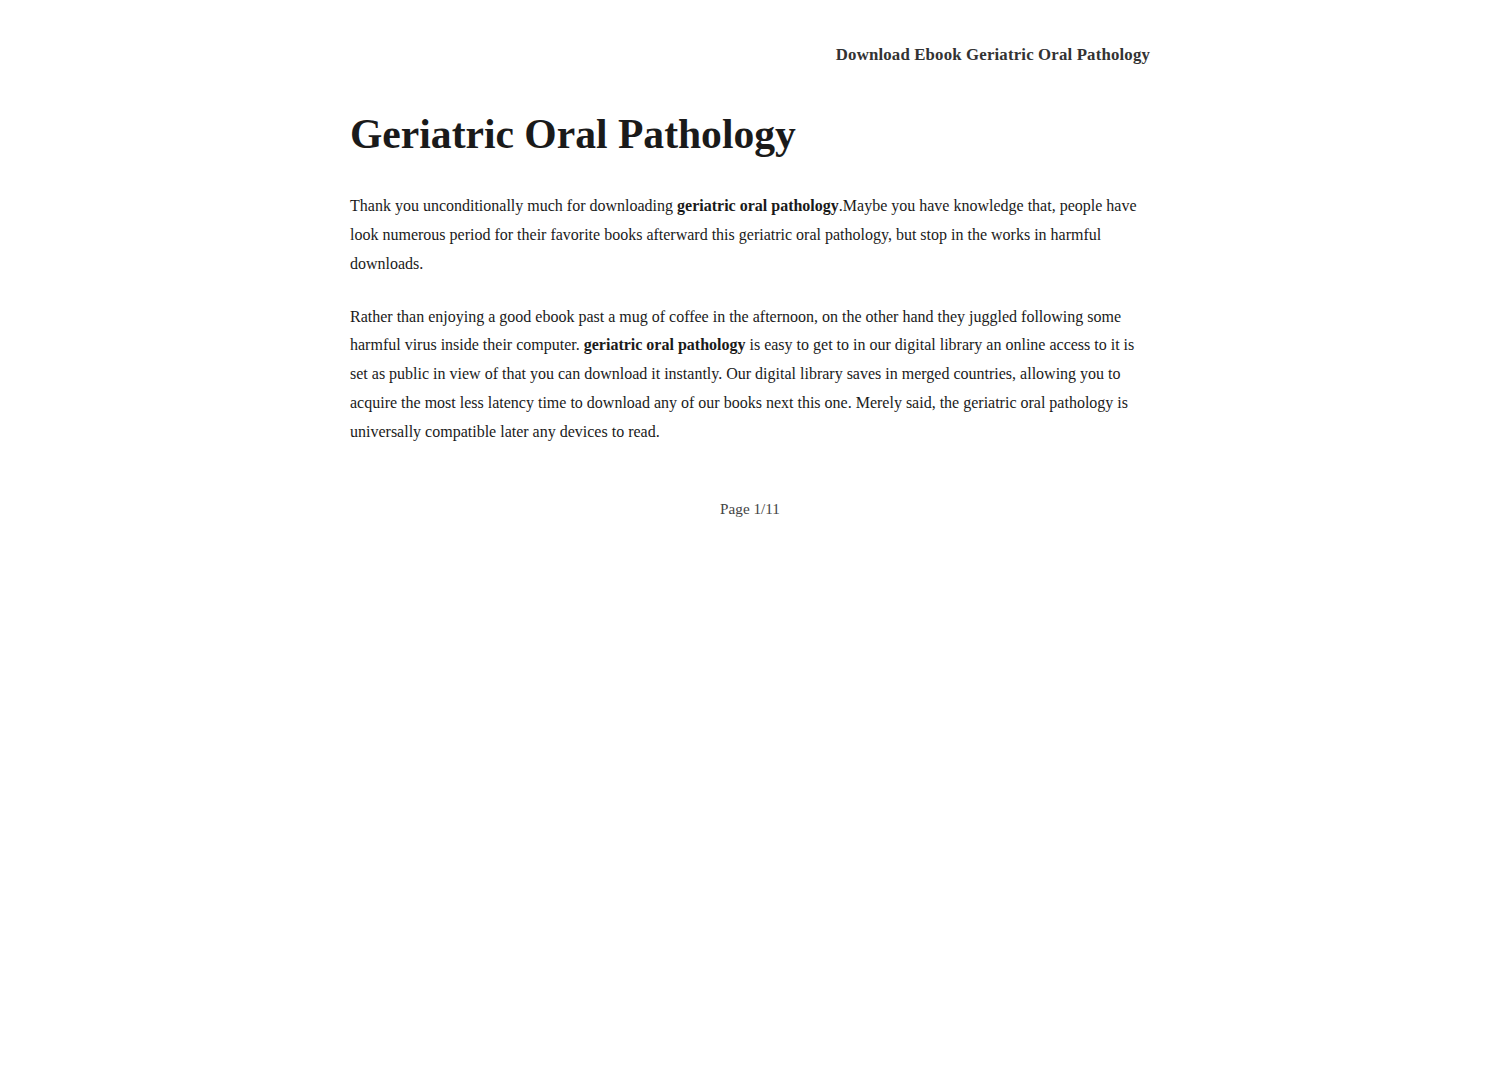Download Ebook Geriatric Oral Pathology
Geriatric Oral Pathology
Thank you unconditionally much for downloading geriatric oral pathology.Maybe you have knowledge that, people have look numerous period for their favorite books afterward this geriatric oral pathology, but stop in the works in harmful downloads.
Rather than enjoying a good ebook past a mug of coffee in the afternoon, on the other hand they juggled following some harmful virus inside their computer. geriatric oral pathology is easy to get to in our digital library an online access to it is set as public in view of that you can download it instantly. Our digital library saves in merged countries, allowing you to acquire the most less latency time to download any of our books next this one. Merely said, the geriatric oral pathology is universally compatible later any devices to read.
Page 1/11